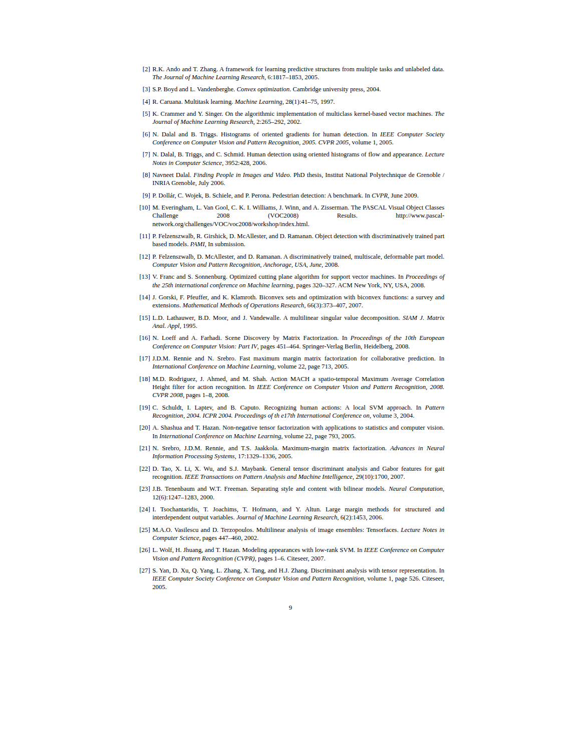[2] R.K. Ando and T. Zhang. A framework for learning predictive structures from multiple tasks and unlabeled data. The Journal of Machine Learning Research, 6:1817–1853, 2005.
[3] S.P. Boyd and L. Vandenberghe. Convex optimization. Cambridge university press, 2004.
[4] R. Caruana. Multitask learning. Machine Learning, 28(1):41–75, 1997.
[5] K. Crammer and Y. Singer. On the algorithmic implementation of multiclass kernel-based vector machines. The Journal of Machine Learning Research, 2:265–292, 2002.
[6] N. Dalal and B. Triggs. Histograms of oriented gradients for human detection. In IEEE Computer Society Conference on Computer Vision and Pattern Recognition, 2005. CVPR 2005, volume 1, 2005.
[7] N. Dalal, B. Triggs, and C. Schmid. Human detection using oriented histograms of flow and appearance. Lecture Notes in Computer Science, 3952:428, 2006.
[8] Navneet Dalal. Finding People in Images and Video. PhD thesis, Institut National Polytechnique de Grenoble / INRIA Grenoble, July 2006.
[9] P. Dollár, C. Wojek, B. Schiele, and P. Perona. Pedestrian detection: A benchmark. In CVPR, June 2009.
[10] M. Everingham, L. Van Gool, C. K. I. Williams, J. Winn, and A. Zisserman. The PASCAL Visual Object Classes Challenge 2008 (VOC2008) Results. http://www.pascal-network.org/challenges/VOC/voc2008/workshop/index.html.
[11] P. Felzenszwalb, R. Girshick, D. McAllester, and D. Ramanan. Object detection with discriminatively trained part based models. PAMI, In submission.
[12] P. Felzenszwalb, D. McAllester, and D. Ramanan. A discriminatively trained, multiscale, deformable part model. Computer Vision and Pattern Recognition, Anchorage, USA, June, 2008.
[13] V. Franc and S. Sonnenburg. Optimized cutting plane algorithm for support vector machines. In Proceedings of the 25th international conference on Machine learning, pages 320–327. ACM New York, NY, USA, 2008.
[14] J. Gorski, F. Pfeuffer, and K. Klamroth. Biconvex sets and optimization with biconvex functions: a survey and extensions. Mathematical Methods of Operations Research, 66(3):373–407, 2007.
[15] L.D. Lathauwer, B.D. Moor, and J. Vandewalle. A multilinear singular value decomposition. SIAM J. Matrix Anal. Appl, 1995.
[16] N. Loeff and A. Farhadi. Scene Discovery by Matrix Factorization. In Proceedings of the 10th European Conference on Computer Vision: Part IV, pages 451–464. Springer-Verlag Berlin, Heidelberg, 2008.
[17] J.D.M. Rennie and N. Srebro. Fast maximum margin matrix factorization for collaborative prediction. In International Conference on Machine Learning, volume 22, page 713, 2005.
[18] M.D. Rodriguez, J. Ahmed, and M. Shah. Action MACH a spatio-temporal Maximum Average Correlation Height filter for action recognition. In IEEE Conference on Computer Vision and Pattern Recognition, 2008. CVPR 2008, pages 1–8, 2008.
[19] C. Schuldt, I. Laptev, and B. Caputo. Recognizing human actions: A local SVM approach. In Pattern Recognition, 2004. ICPR 2004. Proceedings of th e17th International Conference on, volume 3, 2004.
[20] A. Shashua and T. Hazan. Non-negative tensor factorization with applications to statistics and computer vision. In International Conference on Machine Learning, volume 22, page 793, 2005.
[21] N. Srebro, J.D.M. Rennie, and T.S. Jaakkola. Maximum-margin matrix factorization. Advances in Neural Information Processing Systems, 17:1329–1336, 2005.
[22] D. Tao, X. Li, X. Wu, and S.J. Maybank. General tensor discriminant analysis and Gabor features for gait recognition. IEEE Transactions on Pattern Analysis and Machine Intelligence, 29(10):1700, 2007.
[23] J.B. Tenenbaum and W.T. Freeman. Separating style and content with bilinear models. Neural Computation, 12(6):1247–1283, 2000.
[24] I. Tsochantaridis, T. Joachims, T. Hofmann, and Y. Altun. Large margin methods for structured and interdependent output variables. Journal of Machine Learning Research, 6(2):1453, 2006.
[25] M.A.O. Vasilescu and D. Terzopoulos. Multilinear analysis of image ensembles: Tensorfaces. Lecture Notes in Computer Science, pages 447–460, 2002.
[26] L. Wolf, H. Jhuang, and T. Hazan. Modeling appearances with low-rank SVM. In IEEE Conference on Computer Vision and Pattern Recognition (CVPR), pages 1–6. Citeseer, 2007.
[27] S. Yan, D. Xu, Q. Yang, L. Zhang, X. Tang, and H.J. Zhang. Discriminant analysis with tensor representation. In IEEE Computer Society Conference on Computer Vision and Pattern Recognition, volume 1, page 526. Citeseer, 2005.
9